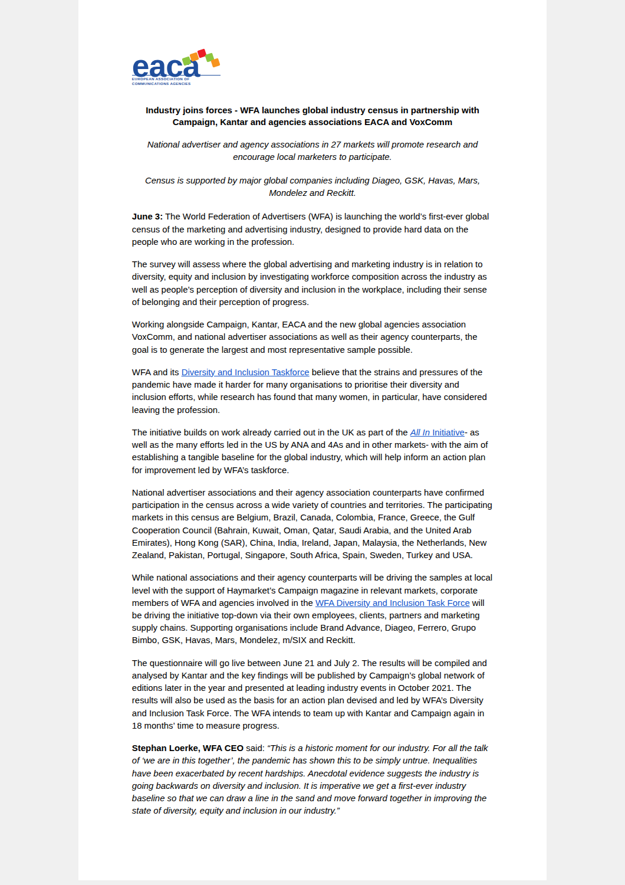eaca European Association of
Communications Agencies
Industry joins forces - WFA launches global industry census in partnership with Campaign, Kantar and agencies associations EACA and VoxComm
National advertiser and agency associations in 27 markets will promote research and encourage local marketers to participate.
Census is supported by major global companies including Diageo, GSK, Havas, Mars, Mondelez and Reckitt.
June 3: The World Federation of Advertisers (WFA) is launching the world’s first-ever global census of the marketing and advertising industry, designed to provide hard data on the people who are working in the profession.
The survey will assess where the global advertising and marketing industry is in relation to diversity, equity and inclusion by investigating workforce composition across the industry as well as people’s perception of diversity and inclusion in the workplace, including their sense of belonging and their perception of progress.
Working alongside Campaign, Kantar, EACA and the new global agencies association VoxComm, and national advertiser associations as well as their agency counterparts, the goal is to generate the largest and most representative sample possible.
WFA and its Diversity and Inclusion Taskforce believe that the strains and pressures of the pandemic have made it harder for many organisations to prioritise their diversity and inclusion efforts, while research has found that many women, in particular, have considered leaving the profession.
The initiative builds on work already carried out in the UK as part of the All In Initiative- as well as the many efforts led in the US by ANA and 4As and in other markets- with the aim of establishing a tangible baseline for the global industry, which will help inform an action plan for improvement led by WFA’s taskforce.
National advertiser associations and their agency association counterparts have confirmed participation in the census across a wide variety of countries and territories. The participating markets in this census are Belgium, Brazil, Canada, Colombia, France, Greece, the Gulf Cooperation Council (Bahrain, Kuwait, Oman, Qatar, Saudi Arabia, and the United Arab Emirates), Hong Kong (SAR), China, India, Ireland, Japan, Malaysia, the Netherlands, New Zealand, Pakistan, Portugal, Singapore, South Africa, Spain, Sweden, Turkey and USA.
While national associations and their agency counterparts will be driving the samples at local level with the support of Haymarket’s Campaign magazine in relevant markets, corporate members of WFA and agencies involved in the WFA Diversity and Inclusion Task Force will be driving the initiative top-down via their own employees, clients, partners and marketing supply chains. Supporting organisations include Brand Advance, Diageo, Ferrero, Grupo Bimbo, GSK, Havas, Mars, Mondelez, m/SIX and Reckitt.
The questionnaire will go live between June 21 and July 2. The results will be compiled and analysed by Kantar and the key findings will be published by Campaign’s global network of editions later in the year and presented at leading industry events in October 2021. The results will also be used as the basis for an action plan devised and led by WFA’s Diversity and Inclusion Task Force. The WFA intends to team up with Kantar and Campaign again in 18 months’ time to measure progress.
Stephan Loerke, WFA CEO said: “This is a historic moment for our industry. For all the talk of ‘we are in this together’, the pandemic has shown this to be simply untrue. Inequalities have been exacerbated by recent hardships. Anecdotal evidence suggests the industry is going backwards on diversity and inclusion. It is imperative we get a first-ever industry baseline so that we can draw a line in the sand and move forward together in improving the state of diversity, equity and inclusion in our industry.”